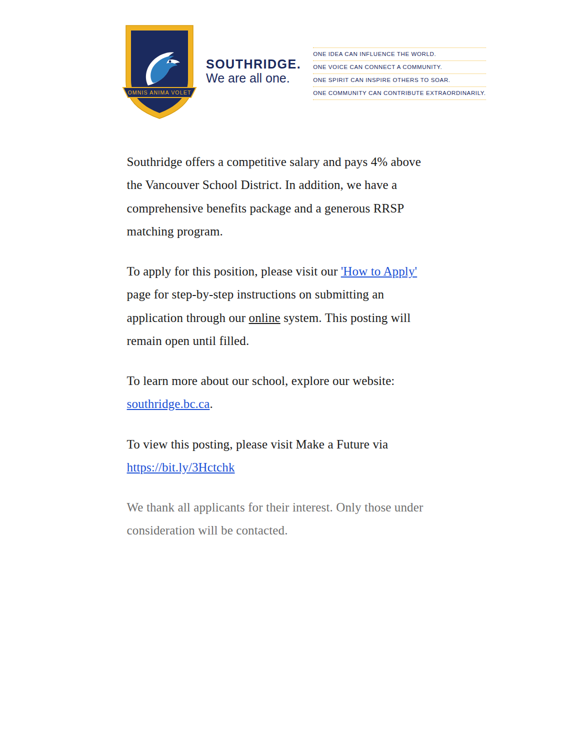OMNIS ANIMA VOLET
SOUTHRIDGE.
We are all one.
One idea can influence the world.
One voice can connect a community.
One spirit can inspire others to soar.
One community can contribute extraordinarily.
Southridge offers a competitive salary and pays 4% above the Vancouver School District. In addition, we have a comprehensive benefits package and a generous RRSP matching program.
To apply for this position, please visit our 'How to Apply' page for step-by-step instructions on submitting an application through our online system. This posting will remain open until filled.
To learn more about our school, explore our website: southridge.bc.ca.
To view this posting, please visit Make a Future via https://bit.ly/3Hctchk
We thank all applicants for their interest. Only those under consideration will be contacted.